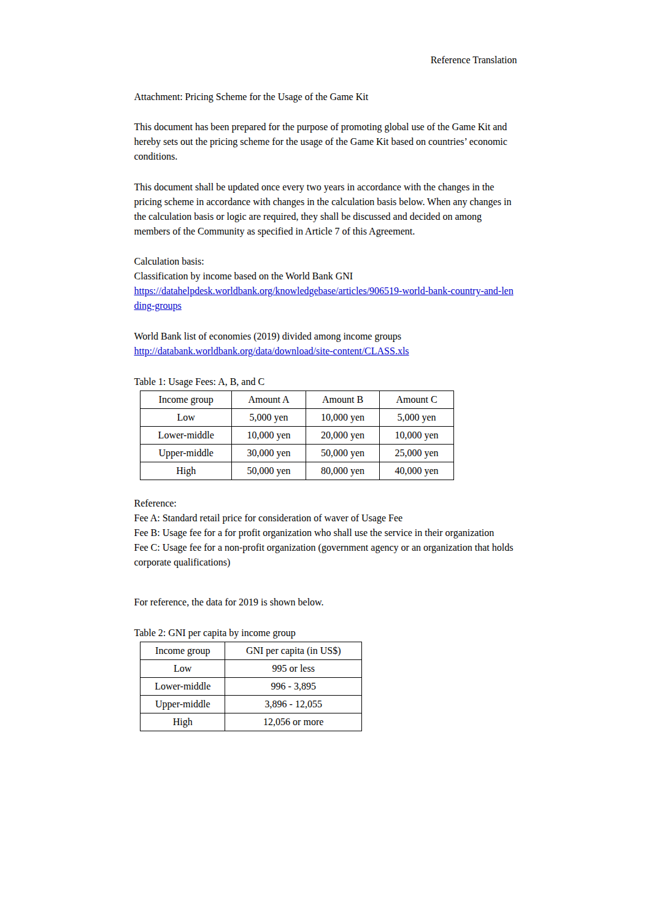Reference Translation
Attachment: Pricing Scheme for the Usage of the Game Kit
This document has been prepared for the purpose of promoting global use of the Game Kit and hereby sets out the pricing scheme for the usage of the Game Kit based on countries’ economic conditions.
This document shall be updated once every two years in accordance with the changes in the pricing scheme in accordance with changes in the calculation basis below. When any changes in the calculation basis or logic are required, they shall be discussed and decided on among members of the Community as specified in Article 7 of this Agreement.
Calculation basis:
Classification by income based on the World Bank GNI
https://datahelpdesk.worldbank.org/knowledgebase/articles/906519-world-bank-country-and-lending-groups
World Bank list of economies (2019) divided among income groups
http://databank.worldbank.org/data/download/site-content/CLASS.xls
Table 1: Usage Fees: A, B, and C
| Income group | Amount A | Amount B | Amount C |
| --- | --- | --- | --- |
| Low | 5,000 yen | 10,000 yen | 5,000 yen |
| Lower-middle | 10,000 yen | 20,000 yen | 10,000 yen |
| Upper-middle | 30,000 yen | 50,000 yen | 25,000 yen |
| High | 50,000 yen | 80,000 yen | 40,000 yen |
Reference:
Fee A: Standard retail price for consideration of waver of Usage Fee
Fee B: Usage fee for a for profit organization who shall use the service in their organization
Fee C: Usage fee for a non-profit organization (government agency or an organization that holds corporate qualifications)
For reference, the data for 2019 is shown below.
Table 2: GNI per capita by income group
| Income group | GNI per capita (in US$) |
| --- | --- |
| Low | 995 or less |
| Lower-middle | 996 - 3,895 |
| Upper-middle | 3,896 - 12,055 |
| High | 12,056 or more |